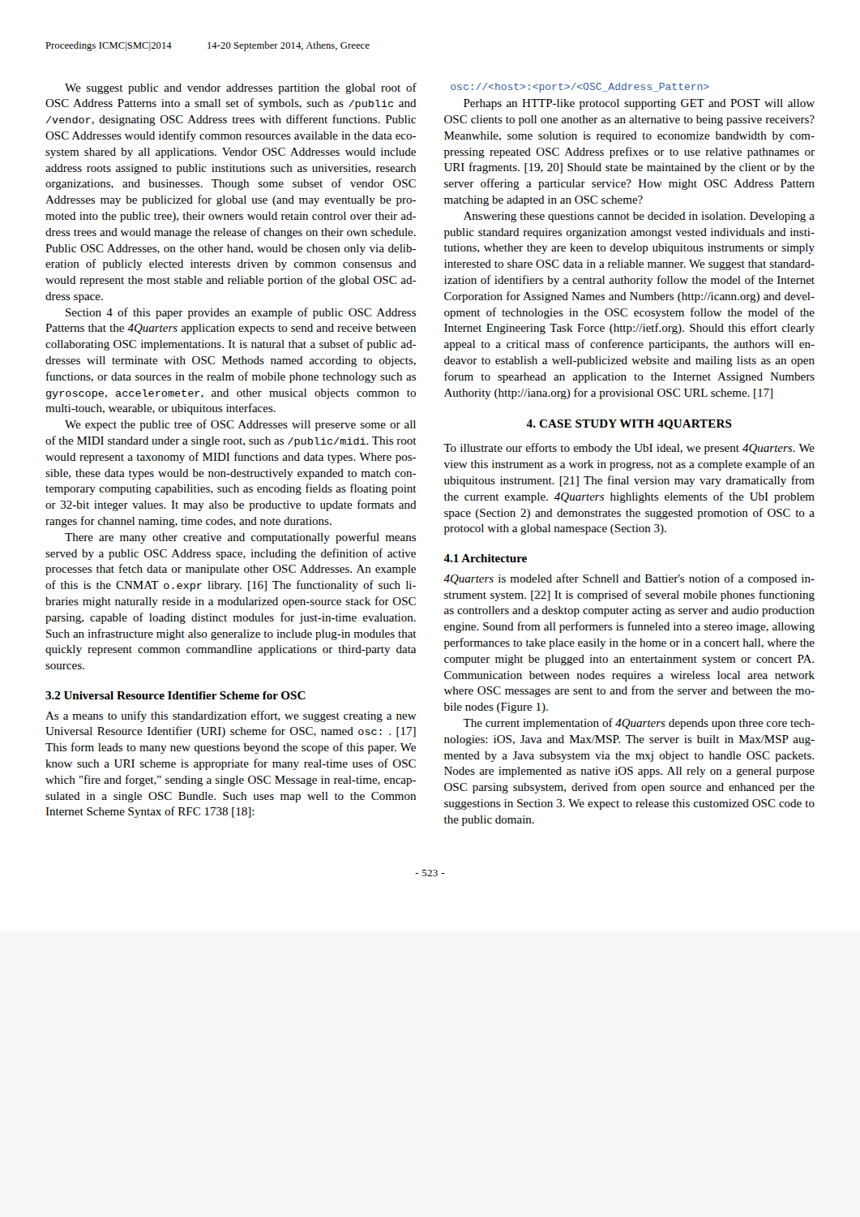Proceedings ICMC|SMC|2014 14-20 September 2014, Athens, Greece
We suggest public and vendor addresses partition the global root of OSC Address Patterns into a small set of symbols, such as /public and /vendor, designating OSC Address trees with different functions. Public OSC Addresses would identify common resources available in the data ecosystem shared by all applications. Vendor OSC Addresses would include address roots assigned to public institutions such as universities, research organizations, and businesses. Though some subset of vendor OSC Addresses may be publicized for global use (and may eventually be promoted into the public tree), their owners would retain control over their address trees and would manage the release of changes on their own schedule. Public OSC Addresses, on the other hand, would be chosen only via deliberation of publicly elected interests driven by common consensus and would represent the most stable and reliable portion of the global OSC address space.
Section 4 of this paper provides an example of public OSC Address Patterns that the 4Quarters application expects to send and receive between collaborating OSC implementations. It is natural that a subset of public addresses will terminate with OSC Methods named according to objects, functions, or data sources in the realm of mobile phone technology such as gyroscope, accelerometer, and other musical objects common to multi-touch, wearable, or ubiquitous interfaces.
We expect the public tree of OSC Addresses will preserve some or all of the MIDI standard under a single root, such as /public/midi. This root would represent a taxonomy of MIDI functions and data types. Where possible, these data types would be non-destructively expanded to match contemporary computing capabilities, such as encoding fields as floating point or 32-bit integer values. It may also be productive to update formats and ranges for channel naming, time codes, and note durations.
There are many other creative and computationally powerful means served by a public OSC Address space, including the definition of active processes that fetch data or manipulate other OSC Addresses. An example of this is the CNMAT o.expr library. [16] The functionality of such libraries might naturally reside in a modularized open-source stack for OSC parsing, capable of loading distinct modules for just-in-time evaluation. Such an infrastructure might also generalize to include plug-in modules that quickly represent common commandline applications or third-party data sources.
3.2 Universal Resource Identifier Scheme for OSC
As a means to unify this standardization effort, we suggest creating a new Universal Resource Identifier (URI) scheme for OSC, named osc: . [17] This form leads to many new questions beyond the scope of this paper. We know such a URI scheme is appropriate for many real-time uses of OSC which "fire and forget," sending a single OSC Message in real-time, encapsulated in a single OSC Bundle. Such uses map well to the Common Internet Scheme Syntax of RFC 1738 [18]:
osc://<host>:<port>/<OSC_Address_Pattern>
Perhaps an HTTP-like protocol supporting GET and POST will allow OSC clients to poll one another as an alternative to being passive receivers? Meanwhile, some solution is required to economize bandwidth by compressing repeated OSC Address prefixes or to use relative pathnames or URI fragments. [19, 20] Should state be maintained by the client or by the server offering a particular service? How might OSC Address Pattern matching be adapted in an OSC scheme?
Answering these questions cannot be decided in isolation. Developing a public standard requires organization amongst vested individuals and institutions, whether they are keen to develop ubiquitous instruments or simply interested to share OSC data in a reliable manner. We suggest that standardization of identifiers by a central authority follow the model of the Internet Corporation for Assigned Names and Numbers (http://icann.org) and development of technologies in the OSC ecosystem follow the model of the Internet Engineering Task Force (http://ietf.org). Should this effort clearly appeal to a critical mass of conference participants, the authors will endeavor to establish a well-publicized website and mailing lists as an open forum to spearhead an application to the Internet Assigned Numbers Authority (http://iana.org) for a provisional OSC URL scheme. [17]
4. Case Study with 4Quarters
To illustrate our efforts to embody the UbI ideal, we present 4Quarters. We view this instrument as a work in progress, not as a complete example of an ubiquitous instrument. [21] The final version may vary dramatically from the current example. 4Quarters highlights elements of the UbI problem space (Section 2) and demonstrates the suggested promotion of OSC to a protocol with a global namespace (Section 3).
4.1 Architecture
4Quarters is modeled after Schnell and Battier's notion of a composed instrument system. [22] It is comprised of several mobile phones functioning as controllers and a desktop computer acting as server and audio production engine. Sound from all performers is funneled into a stereo image, allowing performances to take place easily in the home or in a concert hall, where the computer might be plugged into an entertainment system or concert PA. Communication between nodes requires a wireless local area network where OSC messages are sent to and from the server and between the mobile nodes (Figure 1).
The current implementation of 4Quarters depends upon three core technologies: iOS, Java and Max/MSP. The server is built in Max/MSP augmented by a Java subsystem via the mxj object to handle OSC packets. Nodes are implemented as native iOS apps. All rely on a general purpose OSC parsing subsystem, derived from open source and enhanced per the suggestions in Section 3. We expect to release this customized OSC code to the public domain.
- 523 -